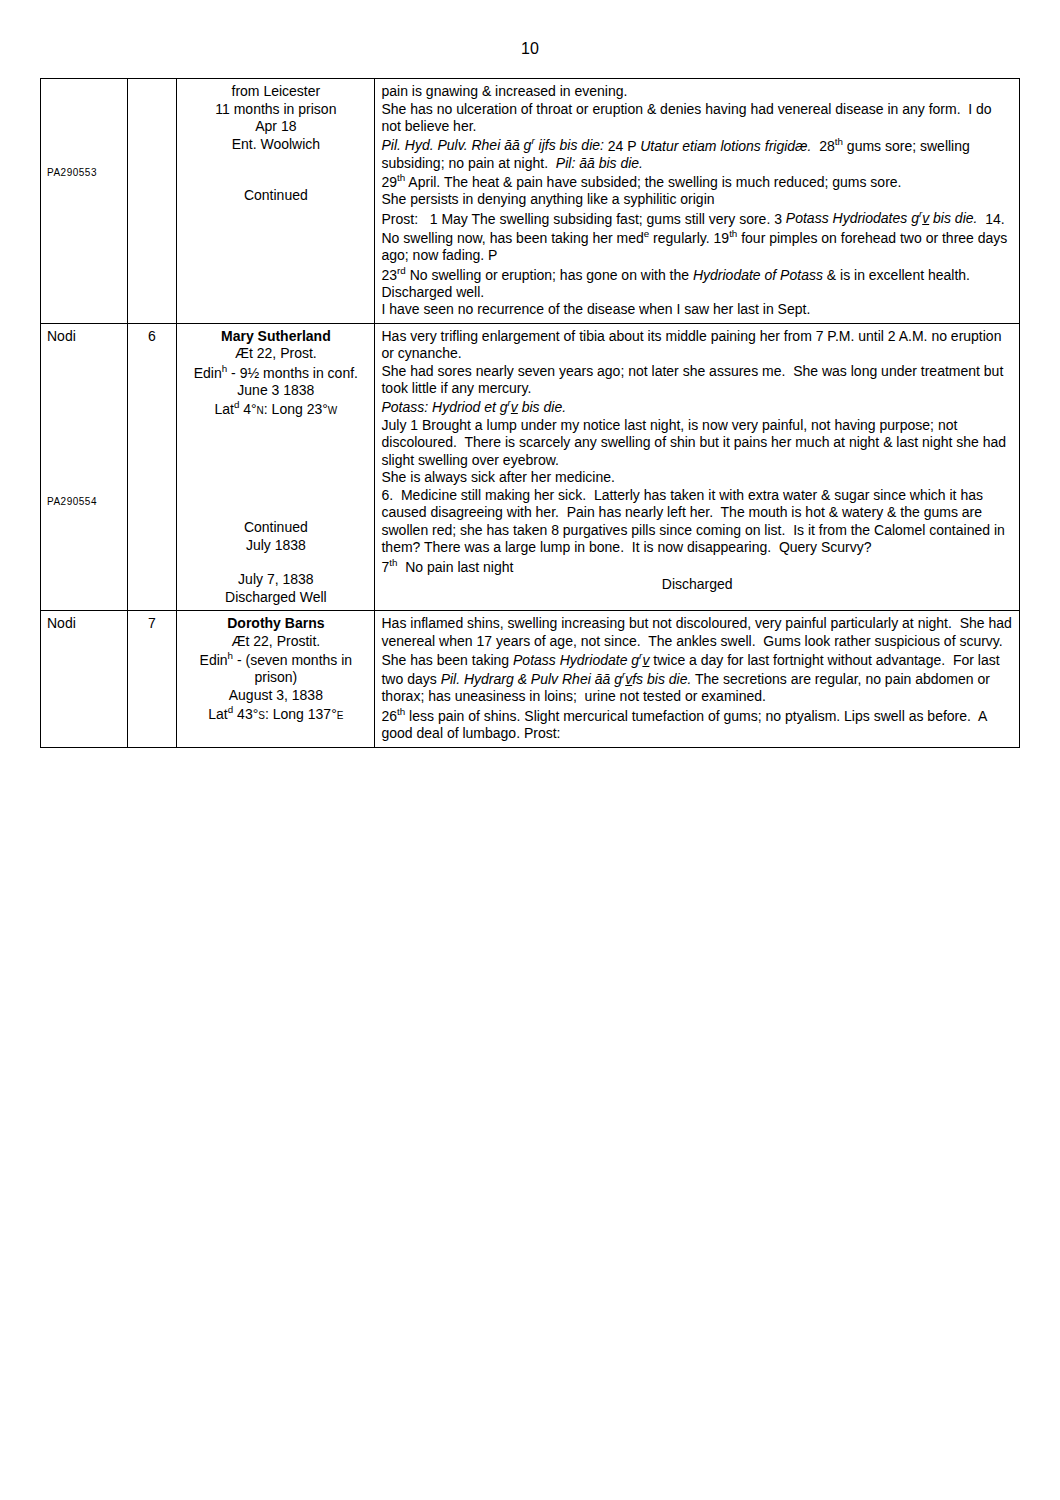10
| PA290553 | | from Leicester 11 months in prison Apr 18 Ent. Woolwich Continued | pain is gnawing & increased in evening. She has no ulceration of throat or eruption & denies having had venereal disease in any form. I do not believe her. Pil. Hyd. Pulv. Rhei āā g r ijfs bis die: 24 P Utatur etiam lotions frigidæ. 28 th gums sore; swelling subsiding; no pain at night. Pil: āā bis die. 29 th April. The heat & pain have subsided; the swelling is much reduced; gums sore. She persists in denying anything like a syphilitic origin Prost: 1 May The swelling subsiding fast; gums still very sore. 3 Potass Hydriodates g r v bis die. 14. No swelling now, has been taking her med e regularly. 19 th four pimples on forehead two or three days ago; now fading. P 23 rd No swelling or eruption; has gone on with the Hydriodate of Potass & is in excellent health. Discharged well. I have seen no recurrence of the disease when I saw her last in Sept. |
| Nodi PA290554 | 6 | Mary Sutherland Æt 22, Prost. Edin h - 9½ months in conf. June 3 1838 Lat d 4° n : Long 23° w Continued July 1838 July 7, 1838 Discharged Well | Has very trifling enlargement of tibia about its middle paining her from 7 P.M. until 2 A.M. no eruption or cynanche. She had sores nearly seven years ago; not later she assures me. She was long under treatment but took little if any mercury. Potass: Hydriod et g r v bis die. July 1 Brought a lump under my notice last night, is now very painful, not having purpose; not discoloured. There is scarcely any swelling of shin but it pains her much at night & last night she had slight swelling over eyebrow. She is always sick after her medicine. 6. Medicine still making her sick. Latterly has taken it with extra water & sugar since which it has caused disagreeing with her. Pain has nearly left her. The mouth is hot & watery & the gums are swollen red; she has taken 8 purgatives pills since coming on list. Is it from the Calomel contained in them? There was a large lump in bone. It is now disappearing. Query Scurvy? 7 th No pain last night Discharged |
| Nodi | 7 | Dorothy Barns Æt 22, Prostit. Edin h - (seven months in prison) August 3, 1838 Lat d 43° s : Long 137° e | Has inflamed shins, swelling increasing but not discoloured, very painful particularly at night. She had venereal when 17 years of age, not since. The ankles swell. Gums look rather suspicious of scurvy. She has been taking Potass Hydriodate g r v twice a day for last fortnight without advantage. For last two days Pil. Hydrarg & Pulv Rhei āā g r v fs bis die. The secretions are regular, no pain abdomen or thorax; has uneasiness in loins; urine not tested or examined. 26 th less pain of shins. Slight mercurical tumefaction of gums; no ptyalism. Lips swell as before. A good deal of lumbago. Prost: |